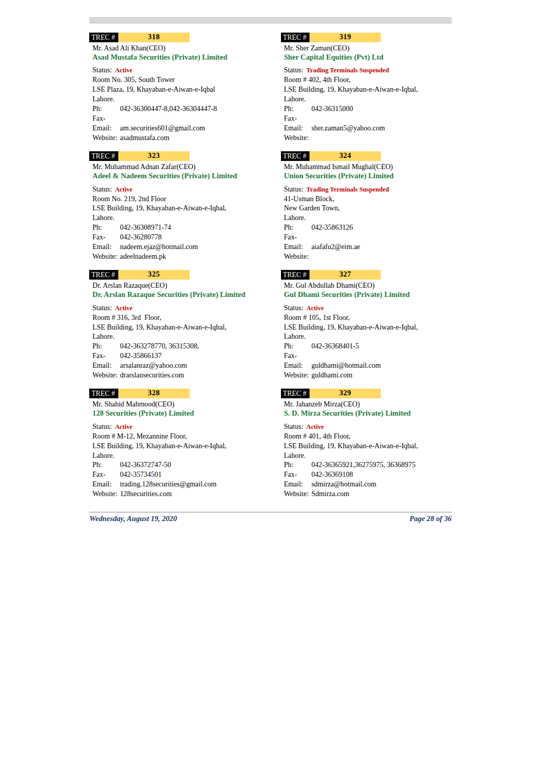TREC #
318
Mr. Asad Ali Khan(CEO)
Asad Mustafa Securities (Private) Limited
Status: Active
Room No. 305, South Tower
LSE Plaza, 19, Khayaban-e-Aiwan-e-Iqbal
Lahore.
Ph: 042-36300447-8,042-36304447-8
Fax-
Email: am.securities601@gmail.com
Website: asadmustafa.com
TREC #
319
Mr. Sher Zaman(CEO)
Sher Capital Equities (Pvt) Ltd
Status: Trading Terminals Suspended
Room # 402, 4th Floor,
LSE Building, 19, Khayaban-e-Aiwan-e-Iqbal,
Lahore.
Ph: 042-36315000
Fax-
Email: sher.zaman5@yahoo.com
Website:
TREC #
323
Mr. Muhammad Adnan Zafar(CEO)
Adeel & Nadeem Securities (Private) Limited
Status: Active
Room No. 219, 2nd Floor
LSE Building, 19, Khayaban-e-Aiwan-e-Iqbal,
Lahore.
Ph: 042-36308971-74
Fax-042-36280778
Email: nadeem.ejaz@hotmail.com
Website: adeelnadeem.pk
TREC #
324
Mr. Muhammad Ismail Mughal(CEO)
Union Securities (Private) Limited
Status: Trading Terminals Suspended
41-Usman Block,
New Garden Town,
Lahore.
Ph: 042-35863126
Fax-
Email: aiafafu2@eim.ae
Website:
TREC #
325
Dr. Arslan Razaque(CEO)
Dr. Arslan Razaque Securities (Private) Limited
Status: Active
Room # 316, 3rd Floor,
LSE Building, 19, Khayaban-e-Aiwan-e-Iqbal,
Lahore.
Ph: 042-363278770, 36315308,
Fax-042-35866137
Email: arsalanraz@yahoo.com
Website: drarslansecurities.com
TREC #
327
Mr. Gul Abdullah Dhami(CEO)
Gul Dhami Securities (Private) Limited
Status: Active
Room # 105, 1st Floor,
LSE Building, 19, Khayaban-e-Aiwan-e-Iqbal,
Lahore.
Ph: 042-36368401-5
Fax-
Email: guldhami@hotmail.com
Website: guldhami.com
TREC #
328
Mr. Shahid Mahmood(CEO)
128 Securities (Private) Limited
Status: Active
Room # M-12, Mezannine Floor,
LSE Building, 19, Khayaban-e-Aiwan-e-Iqbal,
Lahore.
Ph: 042-36372747-50
Fax-042-35734501
Email: trading.128securities@gmail.com
Website: 128securities.com
TREC #
329
Mr. Jahanzeb Mirza(CEO)
S. D. Mirza Securities (Private) Limited
Status: Active
Room # 401, 4th Floor,
LSE Building, 19, Khayaban-e-Aiwan-e-Iqbal,
Lahore.
Ph: 042-36365921,36275975, 36368975
Fax-042-36369108
Email: sdmirza@hotmail.com
Website: Sdmirza.com
Wednesday, August 19, 2020
Page 28 of 36